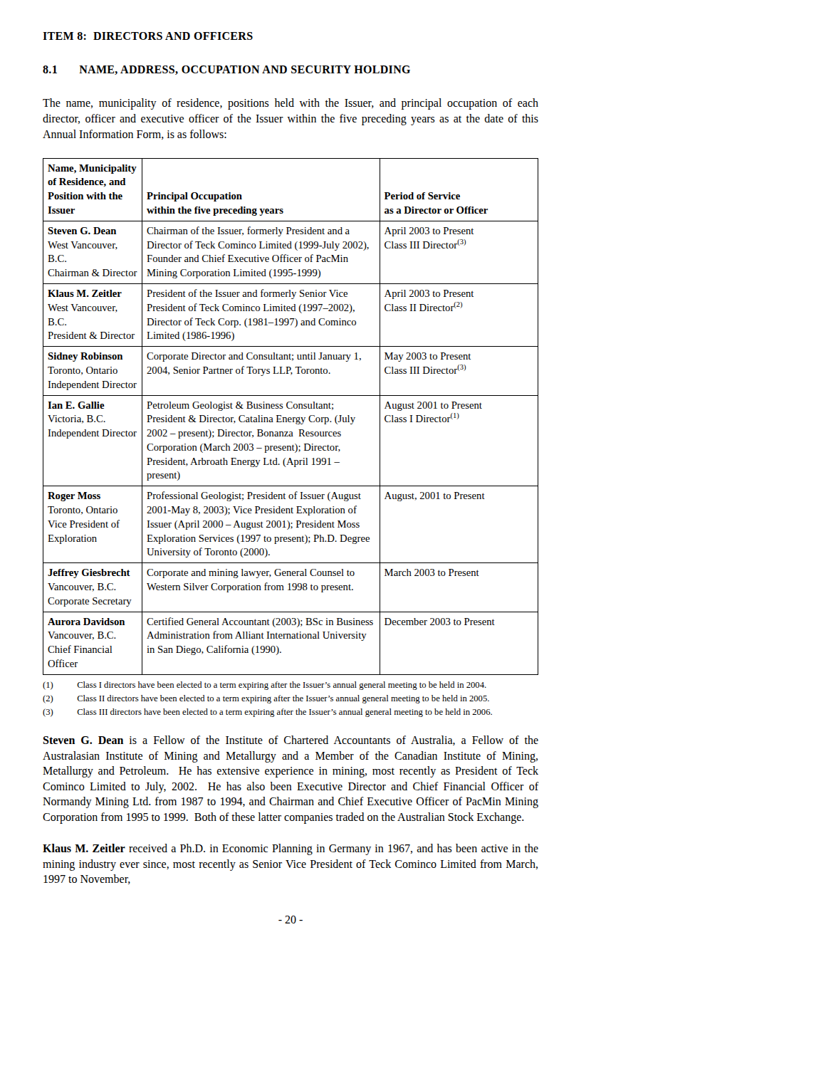ITEM 8: DIRECTORS AND OFFICERS
8.1 NAME, ADDRESS, OCCUPATION AND SECURITY HOLDING
The name, municipality of residence, positions held with the Issuer, and principal occupation of each director, officer and executive officer of the Issuer within the five preceding years as at the date of this Annual Information Form, is as follows:
| Name, Municipality of Residence, and Position with the Issuer | Principal Occupation within the five preceding years | Period of Service as a Director or Officer |
| --- | --- | --- |
| Steven G. Dean West Vancouver, B.C. Chairman & Director | Chairman of the Issuer, formerly President and a Director of Teck Cominco Limited (1999-July 2002), Founder and Chief Executive Officer of PacMin Mining Corporation Limited (1995-1999) | April 2003 to Present Class III Director (3) |
| Klaus M. Zeitler West Vancouver, B.C. President & Director | President of the Issuer and formerly Senior Vice President of Teck Cominco Limited (1997–2002), Director of Teck Corp. (1981–1997) and Cominco Limited (1986-1996) | April 2003 to Present Class II Director (2) |
| Sidney Robinson Toronto, Ontario Independent Director | Corporate Director and Consultant; until January 1, 2004, Senior Partner of Torys LLP, Toronto. | May 2003 to Present Class III Director (3) |
| Ian E. Gallie Victoria, B.C. Independent Director | Petroleum Geologist & Business Consultant; President & Director, Catalina Energy Corp. (July 2002 – present); Director, Bonanza Resources Corporation (March 2003 – present); Director, President, Arbroath Energy Ltd. (April 1991 – present) | August 2001 to Present Class I Director (1) |
| Roger Moss Toronto, Ontario Vice President of Exploration | Professional Geologist; President of Issuer (August 2001-May 8, 2003); Vice President Exploration of Issuer (April 2000 – August 2001); President Moss Exploration Services (1997 to present); Ph.D. Degree University of Toronto (2000). | August, 2001 to Present |
| Jeffrey Giesbrecht Vancouver, B.C. Corporate Secretary | Corporate and mining lawyer, General Counsel to Western Silver Corporation from 1998 to present. | March 2003 to Present |
| Aurora Davidson Vancouver, B.C. Chief Financial Officer | Certified General Accountant (2003); BSc in Business Administration from Alliant International University in San Diego, California (1990). | December 2003 to Present |
(1) Class I directors have been elected to a term expiring after the Issuer’s annual general meeting to be held in 2004.
(2) Class II directors have been elected to a term expiring after the Issuer’s annual general meeting to be held in 2005.
(3) Class III directors have been elected to a term expiring after the Issuer’s annual general meeting to be held in 2006.
Steven G. Dean is a Fellow of the Institute of Chartered Accountants of Australia, a Fellow of the Australasian Institute of Mining and Metallurgy and a Member of the Canadian Institute of Mining, Metallurgy and Petroleum. He has extensive experience in mining, most recently as President of Teck Cominco Limited to July, 2002. He has also been Executive Director and Chief Financial Officer of Normandy Mining Ltd. from 1987 to 1994, and Chairman and Chief Executive Officer of PacMin Mining Corporation from 1995 to 1999. Both of these latter companies traded on the Australian Stock Exchange.
Klaus M. Zeitler received a Ph.D. in Economic Planning in Germany in 1967, and has been active in the mining industry ever since, most recently as Senior Vice President of Teck Cominco Limited from March, 1997 to November,
- 20 -